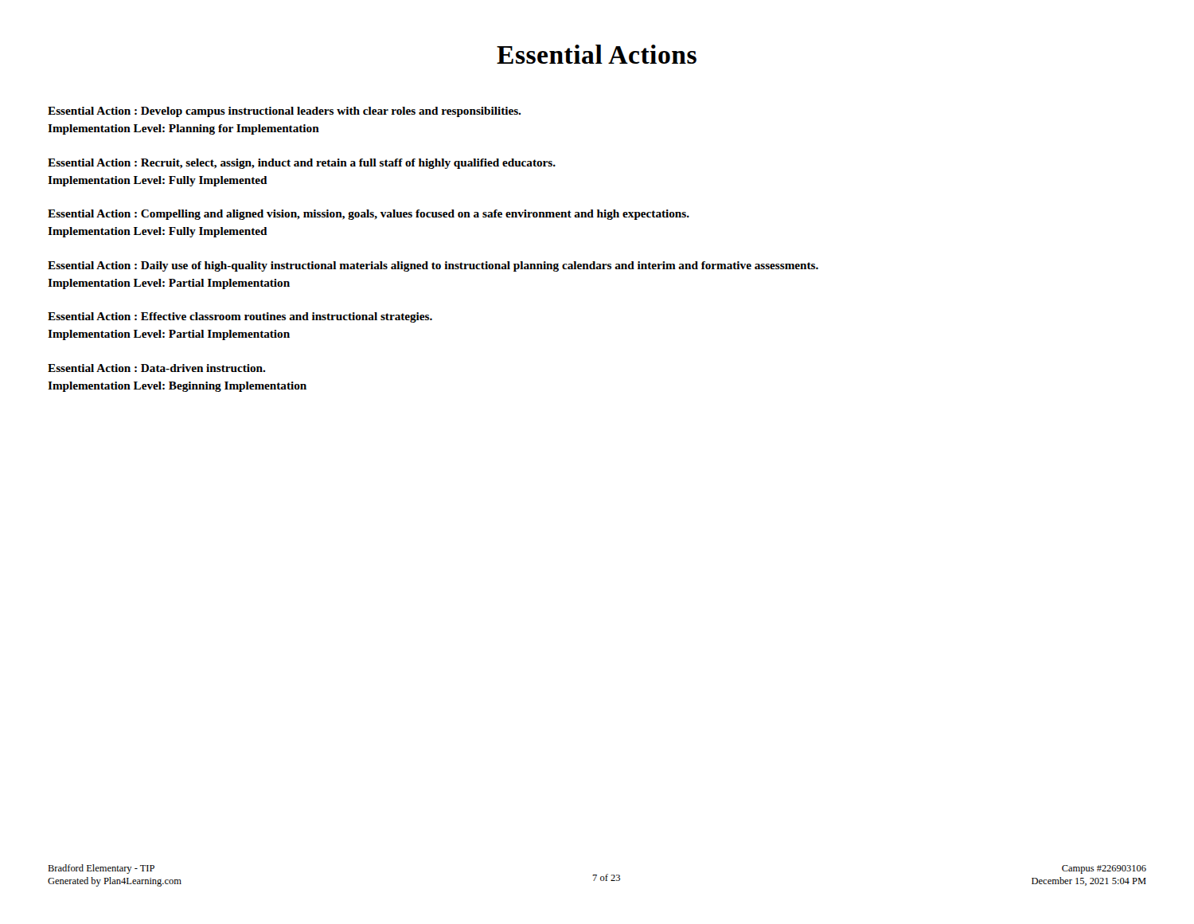Essential Actions
Essential Action : Develop campus instructional leaders with clear roles and responsibilities.
Implementation Level: Planning for Implementation
Essential Action : Recruit, select, assign, induct and retain a full staff of highly qualified educators.
Implementation Level: Fully Implemented
Essential Action : Compelling and aligned vision, mission, goals, values focused on a safe environment and high expectations.
Implementation Level: Fully Implemented
Essential Action : Daily use of high-quality instructional materials aligned to instructional planning calendars and interim and formative assessments.
Implementation Level: Partial Implementation
Essential Action : Effective classroom routines and instructional strategies.
Implementation Level: Partial Implementation
Essential Action : Data-driven instruction.
Implementation Level: Beginning Implementation
Bradford Elementary - TIP
Generated by Plan4Learning.com
Campus #226903106
December 15, 2021 5:04 PM
7 of 23